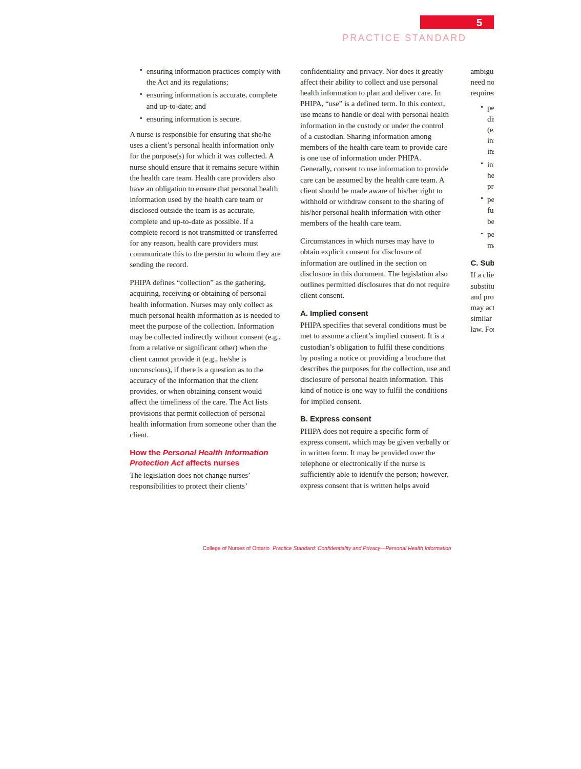5
Practice Standard
ensuring information practices comply with the Act and its regulations;
ensuring information is accurate, complete and up-to-date; and
ensuring information is secure.
A nurse is responsible for ensuring that she/he uses a client’s personal health information only for the purpose(s) for which it was collected. A nurse should ensure that it remains secure within the health care team. Health care providers also have an obligation to ensure that personal health information used by the health care team or disclosed outside the team is as accurate, complete and up-to-date as possible. If a complete record is not transmitted or transferred for any reason, health care providers must communicate this to the person to whom they are sending the record.
PHIPA defines “collection” as the gathering, acquiring, receiving or obtaining of personal health information. Nurses may only collect as much personal health information as is needed to meet the purpose of the collection. Information may be collected indirectly without consent (e.g., from a relative or significant other) when the client cannot provide it (e.g., he/she is unconscious), if there is a question as to the accuracy of the information that the client provides, or when obtaining consent would affect the timeliness of the care. The Act lists provisions that permit collection of personal health information from someone other than the client.
How the Personal Health Information Protection Act affects nurses
The legislation does not change nurses’ responsibilities to protect their clients’ confidentiality and privacy. Nor does it greatly affect their ability to collect and use personal health information to plan and deliver care. In PHIPA, “use” is a defined term. In this context, use means to handle or deal with personal health information in the custody or under the control of a custodian. Sharing information among members of the health care team to provide care is one use of information under PHIPA. Generally, consent to use information to provide care can be assumed by the health care team. A client should be made aware of his/her right to withhold or withdraw consent to the sharing of his/her personal health information with other members of the health care team.
Circumstances in which nurses may have to obtain explicit consent for disclosure of information are outlined in the section on disclosure in this document. The legislation also outlines permitted disclosures that do not require client consent.
A. Implied consent
PHIPA specifies that several conditions must be met to assume a client’s implied consent. It is a custodian’s obligation to fulfil these conditions by posting a notice or providing a brochure that describes the purposes for the collection, use and disclosure of personal health information. This kind of notice is one way to fulfil the conditions for implied consent.
B. Express consent
PHIPA does not require a specific form of express consent, which may be given verbally or in written form. It may be provided over the telephone or electronically if the nurse is sufficiently able to identify the person; however, express consent that is written helps avoid ambiguity. The content and format of the consent need not be elaborate. Express consent is required in the following situations:
personal health information is to be disclosed outside of the health care team (e.g., submitting personal health information on a claim form to an insurance company);
information is to be disclosed (within the health care team) for purposes other than providing, or helping to provide, care;
personal health information is used for fundraising (e.g., contact information can be provided without express consent); and
personal information is being collected for marketing research or marketing activities.
C. Substitute decision-makers
If a client cannot provide consent, then a substitute decision-maker may make decisions and provide health information. Rules for who may act as a substitute decision-maker are similar to those in Ontario’s health care consent law. For example, a
College of Nurses of Ontario Practice Standard: Confidentiality and Privacy—Personal Health Information